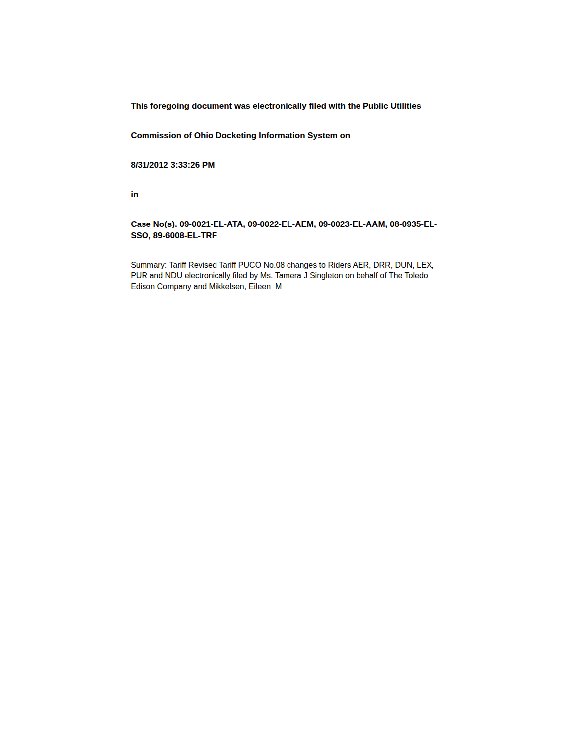This foregoing document was electronically filed with the Public Utilities
Commission of Ohio Docketing Information System on
8/31/2012 3:33:26 PM
in
Case No(s). 09-0021-EL-ATA, 09-0022-EL-AEM, 09-0023-EL-AAM, 08-0935-EL-SSO, 89-6008-EL-TRF
Summary: Tariff Revised Tariff PUCO No.08 changes to Riders AER, DRR, DUN, LEX, PUR and NDU electronically filed by Ms. Tamera J Singleton on behalf of The Toledo Edison Company and Mikkelsen, Eileen M